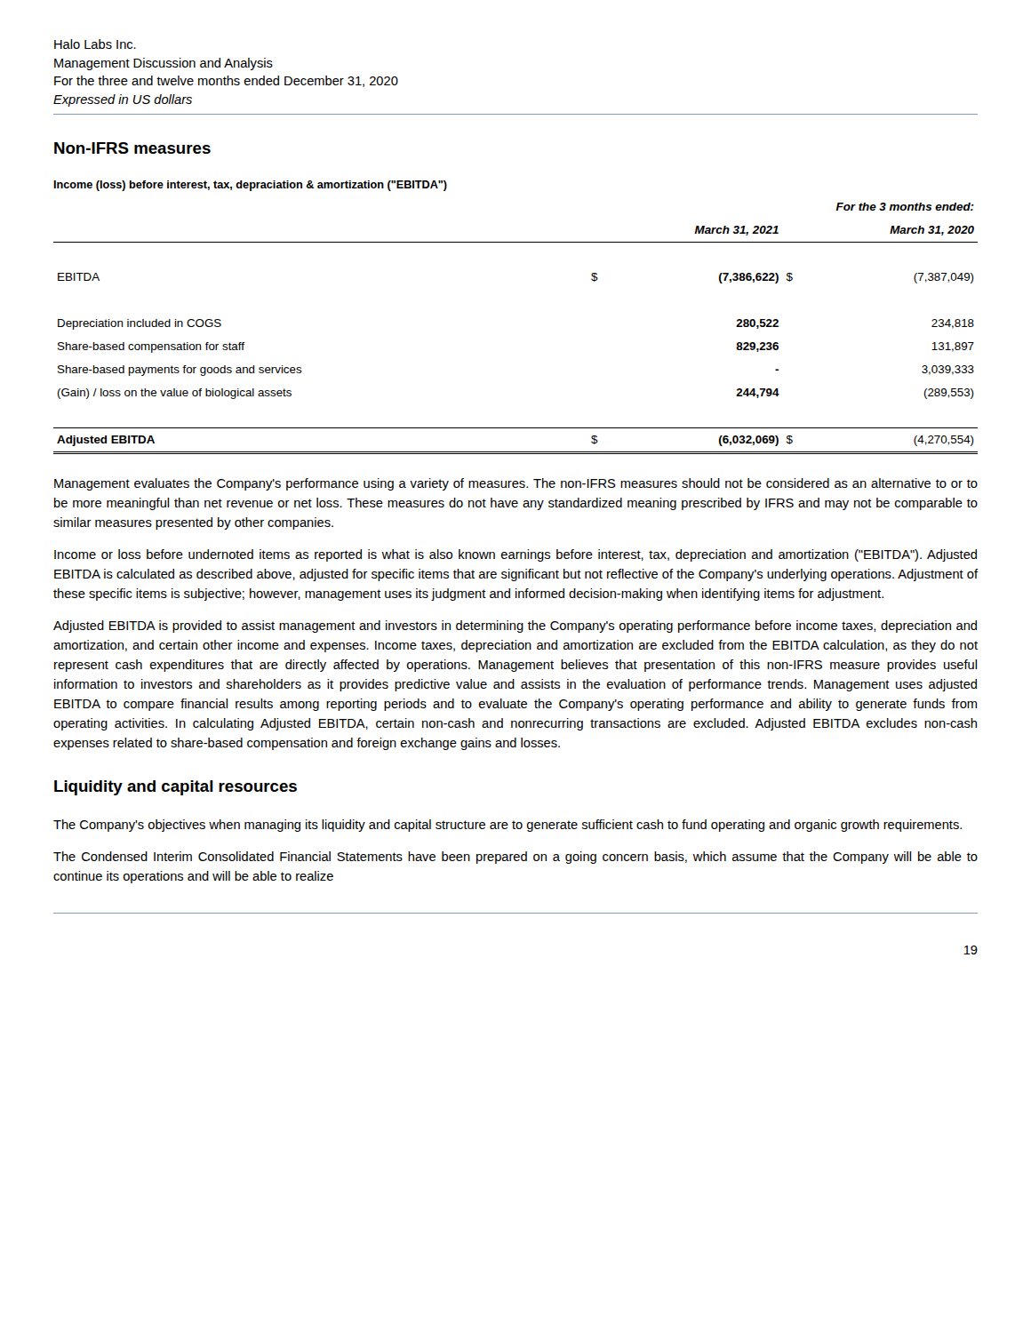Halo Labs Inc.
Management Discussion and Analysis
For the three and twelve months ended December 31, 2020
Expressed in US dollars
Non-IFRS measures
Income (loss) before interest, tax, depraciation & amortization ("EBITDA")
| | | | | For the 3 months ended: |
| | | March 31, 2021 | | March 31, 2020 |
| EBITDA | $ | (7,386,622) | $ | (7,387,049) |
| Depreciation included in COGS | | 280,522 | | 234,818 |
| Share-based compensation for staff | | 829,236 | | 131,897 |
| Share-based payments for goods and services | | - | | 3,039,333 |
| (Gain) / loss on the value of biological assets | | 244,794 | | (289,553) |
| Adjusted EBITDA | $ | (6,032,069) | $ | (4,270,554) |
Management evaluates the Company's performance using a variety of measures. The non-IFRS measures should not be considered as an alternative to or to be more meaningful than net revenue or net loss. These measures do not have any standardized meaning prescribed by IFRS and may not be comparable to similar measures presented by other companies.
Income or loss before undernoted items as reported is what is also known earnings before interest, tax, depreciation and amortization ("EBITDA"). Adjusted EBITDA is calculated as described above, adjusted for specific items that are significant but not reflective of the Company's underlying operations. Adjustment of these specific items is subjective; however, management uses its judgment and informed decision-making when identifying items for adjustment.
Adjusted EBITDA is provided to assist management and investors in determining the Company's operating performance before income taxes, depreciation and amortization, and certain other income and expenses. Income taxes, depreciation and amortization are excluded from the EBITDA calculation, as they do not represent cash expenditures that are directly affected by operations. Management believes that presentation of this non-IFRS measure provides useful information to investors and shareholders as it provides predictive value and assists in the evaluation of performance trends. Management uses adjusted EBITDA to compare financial results among reporting periods and to evaluate the Company's operating performance and ability to generate funds from operating activities. In calculating Adjusted EBITDA, certain non-cash and nonrecurring transactions are excluded. Adjusted EBITDA excludes non-cash expenses related to share-based compensation and foreign exchange gains and losses.
Liquidity and capital resources
The Company's objectives when managing its liquidity and capital structure are to generate sufficient cash to fund operating and organic growth requirements.
The Condensed Interim Consolidated Financial Statements have been prepared on a going concern basis, which assume that the Company will be able to continue its operations and will be able to realize
19